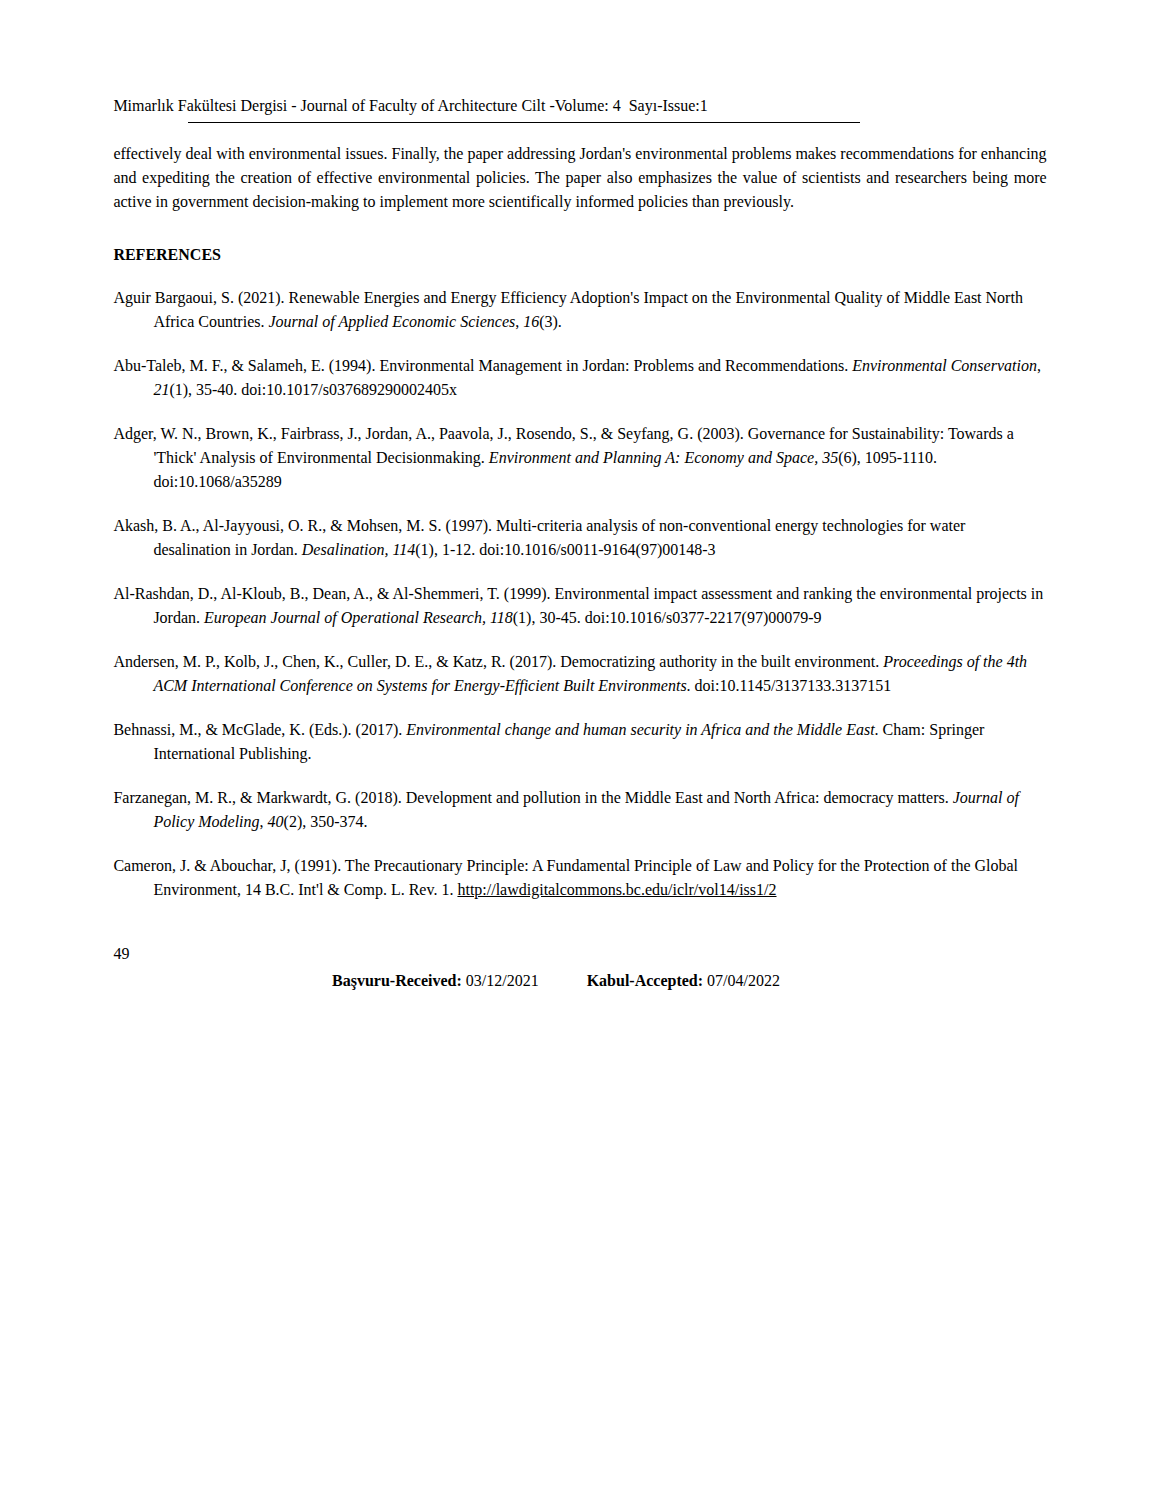Mimarlık Fakültesi Dergisi - Journal of Faculty of Architecture Cilt -Volume: 4 Sayı-Issue:1
effectively deal with environmental issues. Finally, the paper addressing Jordan's environmental problems makes recommendations for enhancing and expediting the creation of effective environmental policies. The paper also emphasizes the value of scientists and researchers being more active in government decision-making to implement more scientifically informed policies than previously.
REFERENCES
Aguir Bargaoui, S. (2021). Renewable Energies and Energy Efficiency Adoption's Impact on the Environmental Quality of Middle East North Africa Countries. Journal of Applied Economic Sciences, 16(3).
Abu-Taleb, M. F., & Salameh, E. (1994). Environmental Management in Jordan: Problems and Recommendations. Environmental Conservation, 21(1), 35-40. doi:10.1017/s037689290002405x
Adger, W. N., Brown, K., Fairbrass, J., Jordan, A., Paavola, J., Rosendo, S., & Seyfang, G. (2003). Governance for Sustainability: Towards a 'Thick' Analysis of Environmental Decisionmaking. Environment and Planning A: Economy and Space, 35(6), 1095-1110. doi:10.1068/a35289
Akash, B. A., Al-Jayyousi, O. R., & Mohsen, M. S. (1997). Multi-criteria analysis of non-conventional energy technologies for water desalination in Jordan. Desalination, 114(1), 1-12. doi:10.1016/s0011-9164(97)00148-3
Al-Rashdan, D., Al-Kloub, B., Dean, A., & Al-Shemmeri, T. (1999). Environmental impact assessment and ranking the environmental projects in Jordan. European Journal of Operational Research, 118(1), 30-45. doi:10.1016/s0377-2217(97)00079-9
Andersen, M. P., Kolb, J., Chen, K., Culler, D. E., & Katz, R. (2017). Democratizing authority in the built environment. Proceedings of the 4th ACM International Conference on Systems for Energy-Efficient Built Environments. doi:10.1145/3137133.3137151
Behnassi, M., & McGlade, K. (Eds.). (2017). Environmental change and human security in Africa and the Middle East. Cham: Springer International Publishing.
Farzanegan, M. R., & Markwardt, G. (2018). Development and pollution in the Middle East and North Africa: democracy matters. Journal of Policy Modeling, 40(2), 350-374.
Cameron, J. & Abouchar, J, (1991). The Precautionary Principle: A Fundamental Principle of Law and Policy for the Protection of the Global Environment, 14 B.C. Int'l & Comp. L. Rev. 1. http://lawdigitalcommons.bc.edu/iclr/vol14/iss1/2
49
Başvuru-Received: 03/12/2021 Kabul-Accepted: 07/04/2022